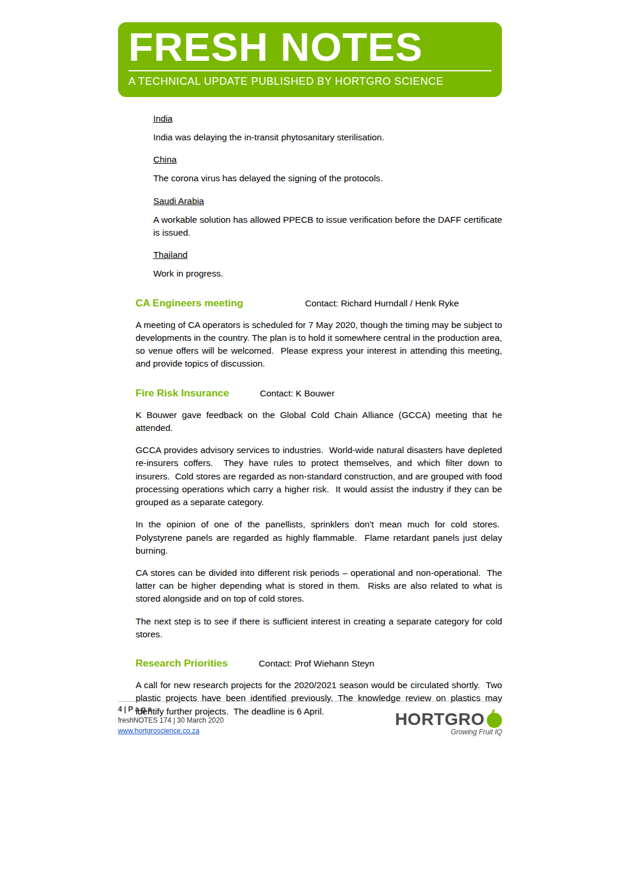Fresh Notes
A technical update published by Hortgro Science
India
India was delaying the in-transit phytosanitary sterilisation.
China
The corona virus has delayed the signing of the protocols.
Saudi Arabia
A workable solution has allowed PPECB to issue verification before the DAFF certificate is issued.
Thailand
Work in progress.
CA Engineers meeting Contact: Richard Hurndall / Henk Ryke
A meeting of CA operators is scheduled for 7 May 2020, though the timing may be subject to developments in the country. The plan is to hold it somewhere central in the production area, so venue offers will be welcomed. Please express your interest in attending this meeting, and provide topics of discussion.
Fire Risk Insurance Contact: K Bouwer
K Bouwer gave feedback on the Global Cold Chain Alliance (GCCA) meeting that he attended.
GCCA provides advisory services to industries. World-wide natural disasters have depleted re-insurers coffers. They have rules to protect themselves, and which filter down to insurers. Cold stores are regarded as non-standard construction, and are grouped with food processing operations which carry a higher risk. It would assist the industry if they can be grouped as a separate category.
In the opinion of one of the panellists, sprinklers don't mean much for cold stores. Polystyrene panels are regarded as highly flammable. Flame retardant panels just delay burning.
CA stores can be divided into different risk periods – operational and non-operational. The latter can be higher depending what is stored in them. Risks are also related to what is stored alongside and on top of cold stores.
The next step is to see if there is sufficient interest in creating a separate category for cold stores.
Research Priorities Contact: Prof Wiehann Steyn
A call for new research projects for the 2020/2021 season would be circulated shortly. Two plastic projects have been identified previously. The knowledge review on plastics may identify further projects. The deadline is 6 April.
4 | P a g e
freshNOTES 174 | 30 March 2020
www.hortgroscience.co.za
HORTGRO
Growing Fruit IQ